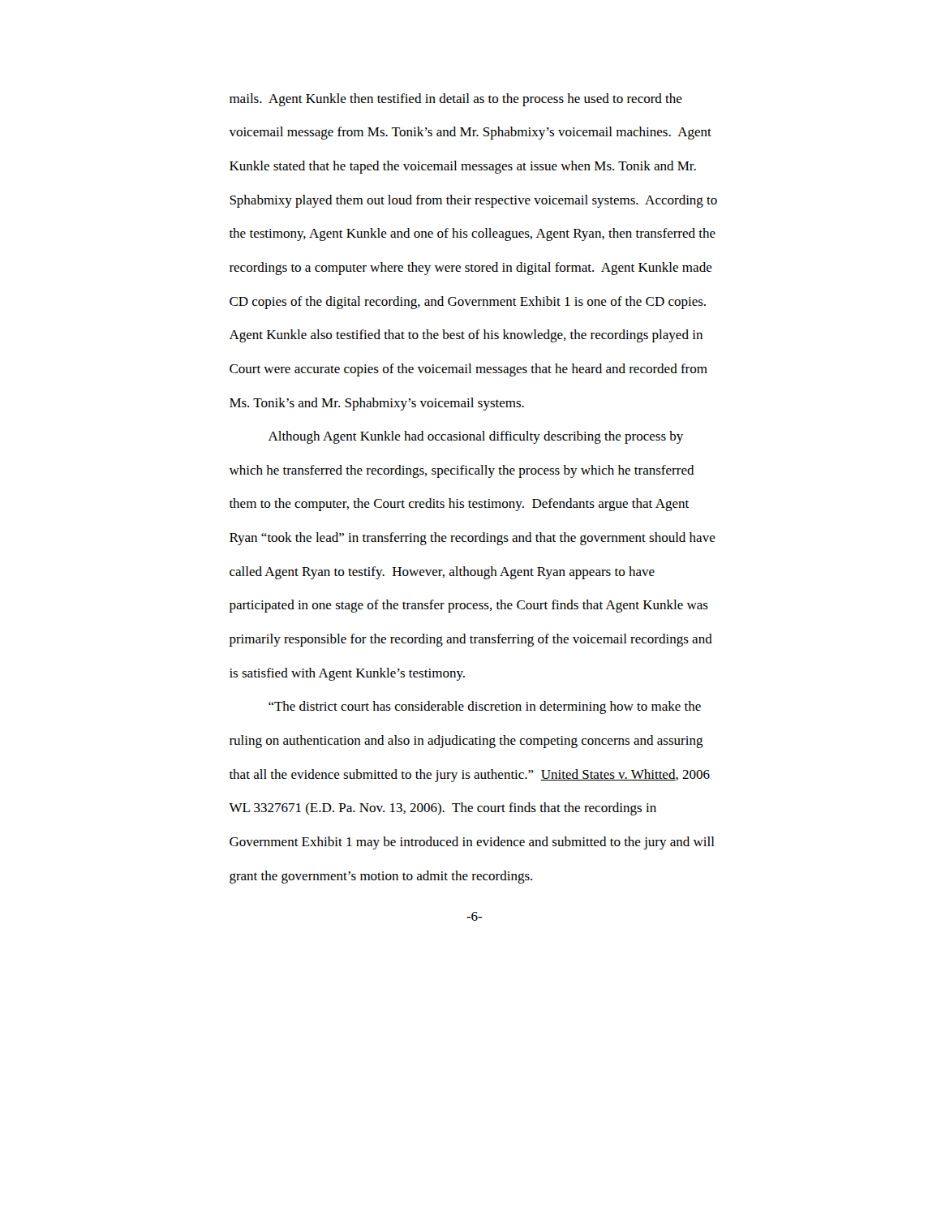mails. Agent Kunkle then testified in detail as to the process he used to record the voicemail message from Ms. Tonik’s and Mr. Sphabmixy’s voicemail machines. Agent Kunkle stated that he taped the voicemail messages at issue when Ms. Tonik and Mr. Sphabmixy played them out loud from their respective voicemail systems. According to the testimony, Agent Kunkle and one of his colleagues, Agent Ryan, then transferred the recordings to a computer where they were stored in digital format. Agent Kunkle made CD copies of the digital recording, and Government Exhibit 1 is one of the CD copies. Agent Kunkle also testified that to the best of his knowledge, the recordings played in Court were accurate copies of the voicemail messages that he heard and recorded from Ms. Tonik’s and Mr. Sphabmixy’s voicemail systems.
Although Agent Kunkle had occasional difficulty describing the process by which he transferred the recordings, specifically the process by which he transferred them to the computer, the Court credits his testimony. Defendants argue that Agent Ryan “took the lead” in transferring the recordings and that the government should have called Agent Ryan to testify. However, although Agent Ryan appears to have participated in one stage of the transfer process, the Court finds that Agent Kunkle was primarily responsible for the recording and transferring of the voicemail recordings and is satisfied with Agent Kunkle’s testimony.
“The district court has considerable discretion in determining how to make the ruling on authentication and also in adjudicating the competing concerns and assuring that all the evidence submitted to the jury is authentic.” United States v. Whitted, 2006 WL 3327671 (E.D. Pa. Nov. 13, 2006). The court finds that the recordings in Government Exhibit 1 may be introduced in evidence and submitted to the jury and will grant the government’s motion to admit the recordings.
-6-